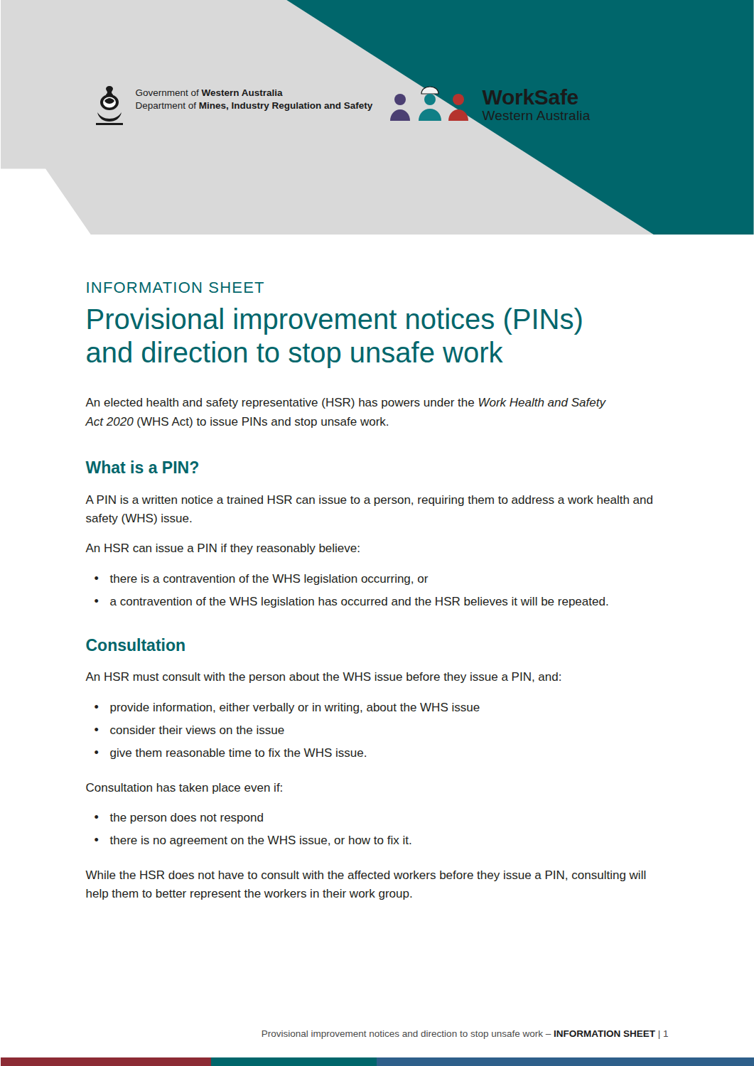Government of Western Australia
Department of Mines, Industry Regulation and Safety
WorkSafe
Western Australia
Information sheet
Provisional improvement notices (PINs)
and direction to stop unsafe work
An elected health and safety representative (HSR) has powers under the Work Health and Safety Act 2020 (WHS Act) to issue PINs and stop unsafe work.
What is a PIN?
A PIN is a written notice a trained HSR can issue to a person, requiring them to address a work health and safety (WHS) issue.
An HSR can issue a PIN if they reasonably believe:
there is a contravention of the WHS legislation occurring, or
a contravention of the WHS legislation has occurred and the HSR believes it will be repeated.
Consultation
An HSR must consult with the person about the WHS issue before they issue a PIN, and:
provide information, either verbally or in writing, about the WHS issue
consider their views on the issue
give them reasonable time to fix the WHS issue.
Consultation has taken place even if:
the person does not respond
there is no agreement on the WHS issue, or how to fix it.
While the HSR does not have to consult with the affected workers before they issue a PIN, consulting will help them to better represent the workers in their work group.
Provisional improvement notices and direction to stop unsafe work – INFORMATION SHEET | 1